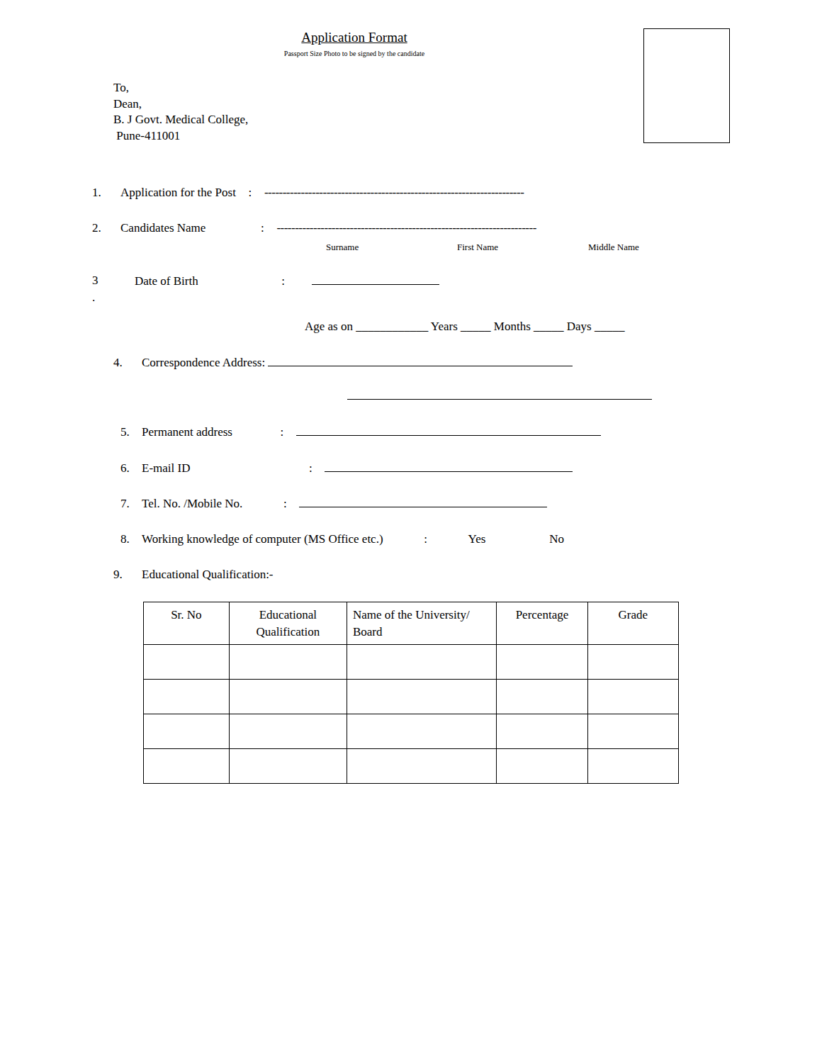Application Format
Passport Size Photo to be signed by the candidate
To,
Dean,
B. J Govt. Medical College,
Pune-411001
1. Application for the Post:-----------------------------------------------------------------------
2. Candidates Name:-----------------------------------------------------------------------
Surname First Name Middle Name
3. Date of Birth:
Age as on ____________ Years _____ Months _____ Days _____
4. Correspondence Address:
5. Permanent address:
6. E-mail ID:
7. Tel. No. /Mobile No.:
8. Working knowledge of computer (MS Office etc.): Yes No
9. Educational Qualification:-
| Sr. No | Educational Qualification | Name of the University/ Board | Percentage | Grade |
| --- | --- | --- | --- | --- |